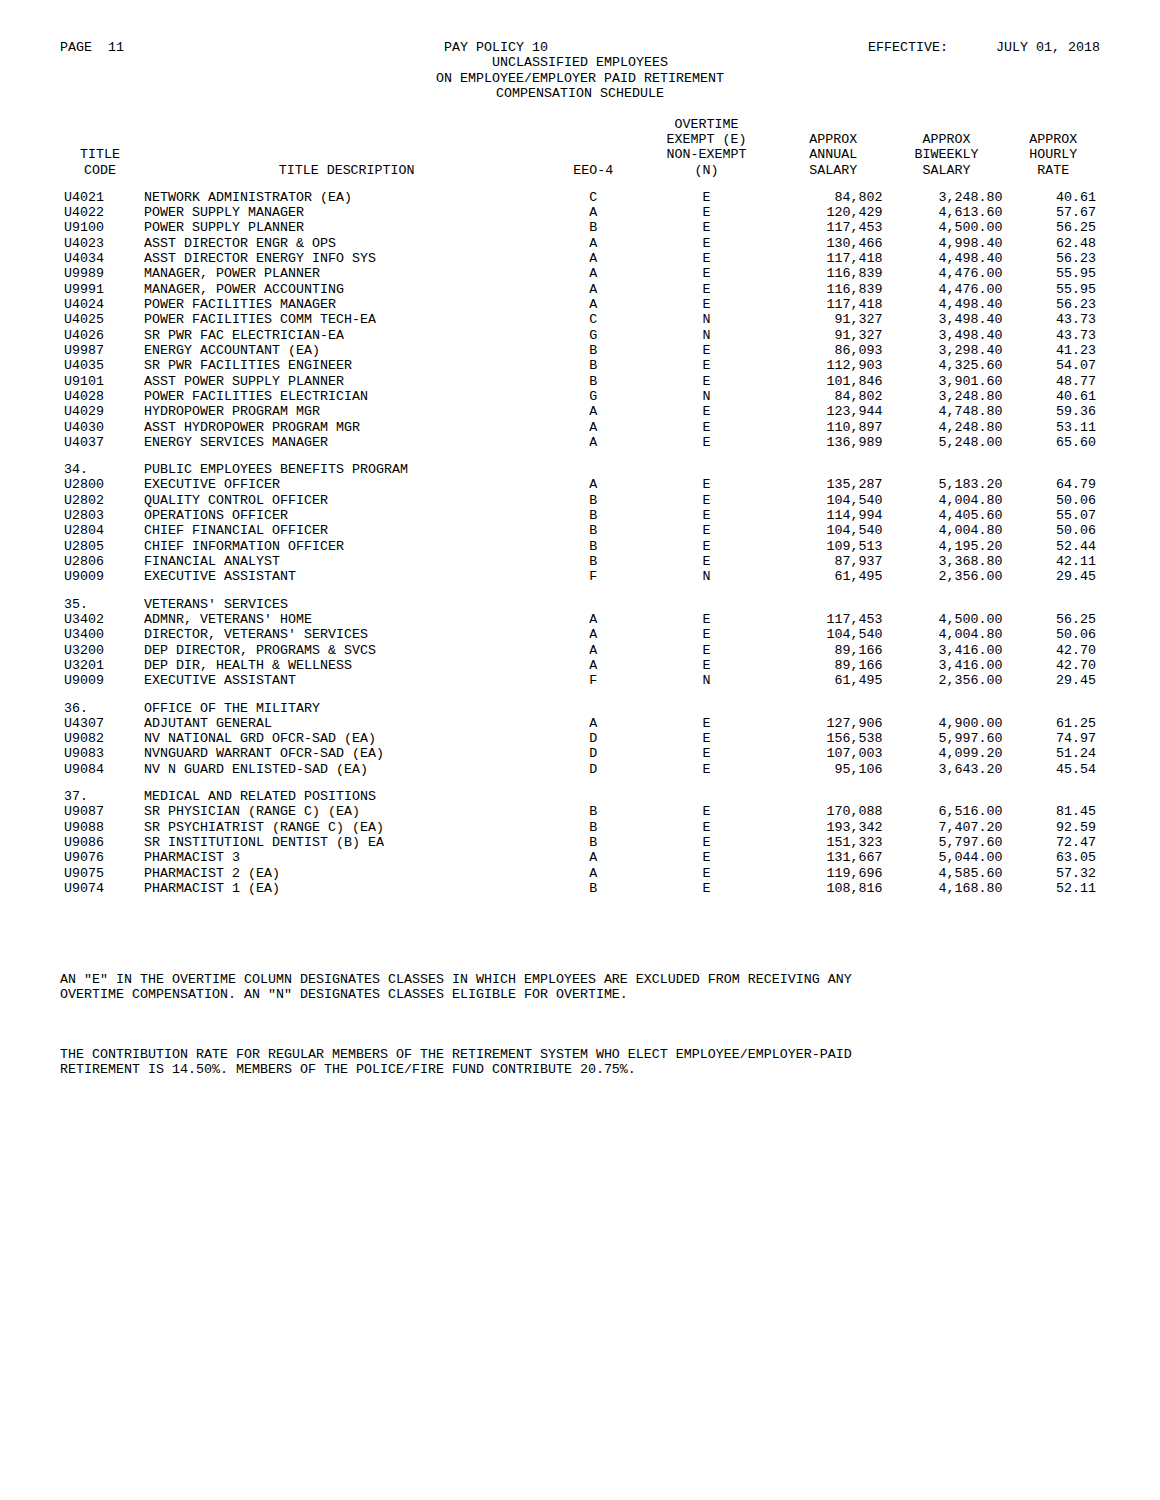PAGE 11 PAY POLICY 10 EFFECTIVE: JULY 01, 2018
UNCLASSIFIED EMPLOYEES ON EMPLOYEE/EMPLOYER PAID RETIREMENT COMPENSATION SCHEDULE
| | | | OVERTIME | | | |
| --- | --- | --- | --- | --- | --- | --- |
| | | | EXEMPT (E) | APPROX | APPROX | APPROX |
| TITLE | | | NON-EXEMPT | ANNUAL | BIWEEKLY | HOURLY |
| CODE | TITLE DESCRIPTION | EEO-4 | (N) | SALARY | SALARY | RATE |
| U4021 | NETWORK ADMINISTRATOR (EA) | C | E | 84,802 | 3,248.80 | 40.61 |
| U4022 | POWER SUPPLY MANAGER | A | E | 120,429 | 4,613.60 | 57.67 |
| U9100 | POWER SUPPLY PLANNER | B | E | 117,453 | 4,500.00 | 56.25 |
| U4023 | ASST DIRECTOR ENGR & OPS | A | E | 130,466 | 4,998.40 | 62.48 |
| U4034 | ASST DIRECTOR ENERGY INFO SYS | A | E | 117,418 | 4,498.40 | 56.23 |
| U9989 | MANAGER, POWER PLANNER | A | E | 116,839 | 4,476.00 | 55.95 |
| U9991 | MANAGER, POWER ACCOUNTING | A | E | 116,839 | 4,476.00 | 55.95 |
| U4024 | POWER FACILITIES MANAGER | A | E | 117,418 | 4,498.40 | 56.23 |
| U4025 | POWER FACILITIES COMM TECH-EA | C | N | 91,327 | 3,498.40 | 43.73 |
| U4026 | SR PWR FAC ELECTRICIAN-EA | G | N | 91,327 | 3,498.40 | 43.73 |
| U9987 | ENERGY ACCOUNTANT (EA) | B | E | 86,093 | 3,298.40 | 41.23 |
| U4035 | SR PWR FACILITIES ENGINEER | B | E | 112,903 | 4,325.60 | 54.07 |
| U9101 | ASST POWER SUPPLY PLANNER | B | E | 101,846 | 3,901.60 | 48.77 |
| U4028 | POWER FACILITIES ELECTRICIAN | G | N | 84,802 | 3,248.80 | 40.61 |
| U4029 | HYDROPOWER PROGRAM MGR | A | E | 123,944 | 4,748.80 | 59.36 |
| U4030 | ASST HYDROPOWER PROGRAM MGR | A | E | 110,897 | 4,248.80 | 53.11 |
| U4037 | ENERGY SERVICES MANAGER | A | E | 136,989 | 5,248.00 | 65.60 |
| 34. | PUBLIC EMPLOYEES BENEFITS PROGRAM |
| U2800 | EXECUTIVE OFFICER | A | E | 135,287 | 5,183.20 | 64.79 |
| U2802 | QUALITY CONTROL OFFICER | B | E | 104,540 | 4,004.80 | 50.06 |
| U2803 | OPERATIONS OFFICER | B | E | 114,994 | 4,405.60 | 55.07 |
| U2804 | CHIEF FINANCIAL OFFICER | B | E | 104,540 | 4,004.80 | 50.06 |
| U2805 | CHIEF INFORMATION OFFICER | B | E | 109,513 | 4,195.20 | 52.44 |
| U2806 | FINANCIAL ANALYST | B | E | 87,937 | 3,368.80 | 42.11 |
| U9009 | EXECUTIVE ASSISTANT | F | N | 61,495 | 2,356.00 | 29.45 |
| 35. | VETERANS' SERVICES |
| U3402 | ADMNR, VETERANS' HOME | A | E | 117,453 | 4,500.00 | 56.25 |
| U3400 | DIRECTOR, VETERANS' SERVICES | A | E | 104,540 | 4,004.80 | 50.06 |
| U3200 | DEP DIRECTOR, PROGRAMS & SVCS | A | E | 89,166 | 3,416.00 | 42.70 |
| U3201 | DEP DIR, HEALTH & WELLNESS | A | E | 89,166 | 3,416.00 | 42.70 |
| U9009 | EXECUTIVE ASSISTANT | F | N | 61,495 | 2,356.00 | 29.45 |
| 36. | OFFICE OF THE MILITARY |
| U4307 | ADJUTANT GENERAL | A | E | 127,906 | 4,900.00 | 61.25 |
| U9082 | NV NATIONAL GRD OFCR-SAD (EA) | D | E | 156,538 | 5,997.60 | 74.97 |
| U9083 | NVNGUARD WARRANT OFCR-SAD (EA) | D | E | 107,003 | 4,099.20 | 51.24 |
| U9084 | NV N GUARD ENLISTED-SAD (EA) | D | E | 95,106 | 3,643.20 | 45.54 |
| 37. | MEDICAL AND RELATED POSITIONS |
| U9087 | SR PHYSICIAN (RANGE C) (EA) | B | E | 170,088 | 6,516.00 | 81.45 |
| U9088 | SR PSYCHIATRIST (RANGE C) (EA) | B | E | 193,342 | 7,407.20 | 92.59 |
| U9086 | SR INSTITUTIONL DENTIST (B) EA | B | E | 151,323 | 5,797.60 | 72.47 |
| U9076 | PHARMACIST 3 | A | E | 131,667 | 5,044.00 | 63.05 |
| U9075 | PHARMACIST 2 (EA) | A | E | 119,696 | 4,585.60 | 57.32 |
| U9074 | PHARMACIST 1 (EA) | B | E | 108,816 | 4,168.80 | 52.11 |
AN "E" IN THE OVERTIME COLUMN DESIGNATES CLASSES IN WHICH EMPLOYEES ARE EXCLUDED FROM RECEIVING ANY OVERTIME COMPENSATION. AN "N" DESIGNATES CLASSES ELIGIBLE FOR OVERTIME.
THE CONTRIBUTION RATE FOR REGULAR MEMBERS OF THE RETIREMENT SYSTEM WHO ELECT EMPLOYEE/EMPLOYER-PAID RETIREMENT IS 14.50%. MEMBERS OF THE POLICE/FIRE FUND CONTRIBUTE 20.75%.